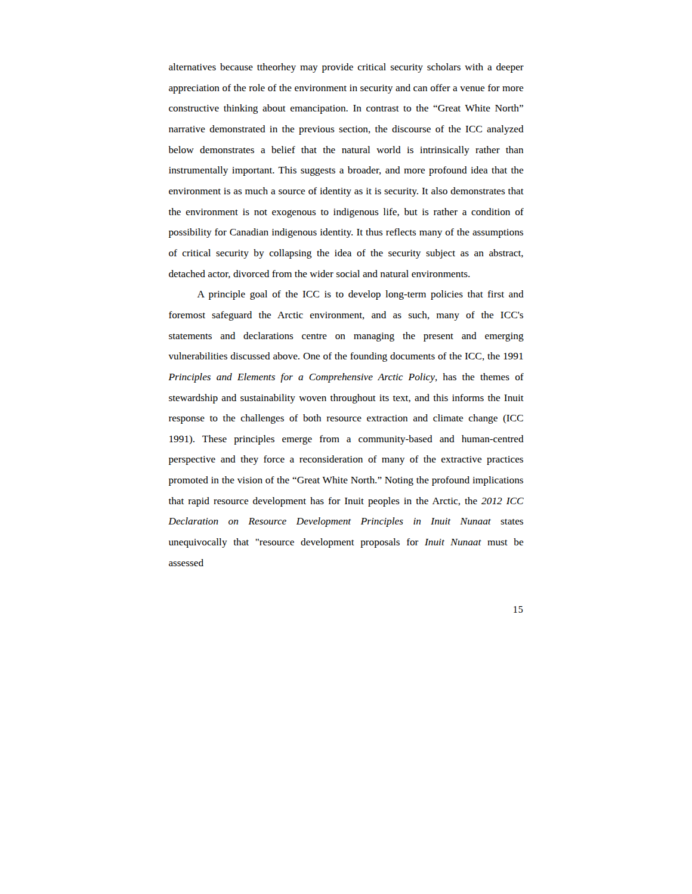alternatives because ttheorhey may provide critical security scholars with a deeper appreciation of the role of the environment in security and can offer a venue for more constructive thinking about emancipation. In contrast to the “Great White North” narrative demonstrated in the previous section, the discourse of the ICC analyzed below demonstrates a belief that the natural world is intrinsically rather than instrumentally important. This suggests a broader, and more profound idea that the environment is as much a source of identity as it is security. It also demonstrates that the environment is not exogenous to indigenous life, but is rather a condition of possibility for Canadian indigenous identity. It thus reflects many of the assumptions of critical security by collapsing the idea of the security subject as an abstract, detached actor, divorced from the wider social and natural environments.
A principle goal of the ICC is to develop long-term policies that first and foremost safeguard the Arctic environment, and as such, many of the ICC's statements and declarations centre on managing the present and emerging vulnerabilities discussed above. One of the founding documents of the ICC, the 1991 Principles and Elements for a Comprehensive Arctic Policy, has the themes of stewardship and sustainability woven throughout its text, and this informs the Inuit response to the challenges of both resource extraction and climate change (ICC 1991). These principles emerge from a community-based and human-centred perspective and they force a reconsideration of many of the extractive practices promoted in the vision of the “Great White North.” Noting the profound implications that rapid resource development has for Inuit peoples in the Arctic, the 2012 ICC Declaration on Resource Development Principles in Inuit Nunaat states unequivocally that "resource development proposals for Inuit Nunaat must be assessed
15